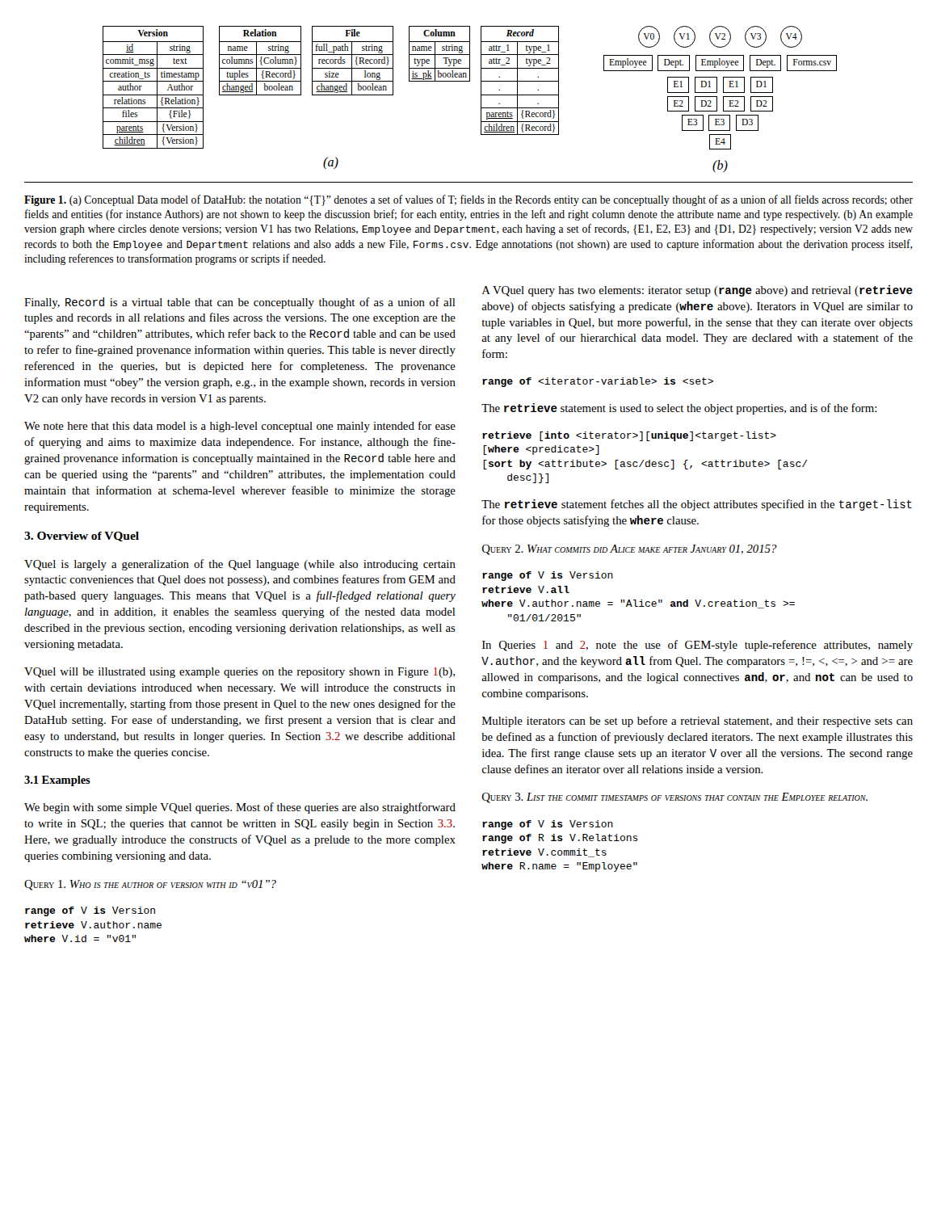Version
| id | string |
| commit_msg | text |
| creation_ts | timestamp |
| author | Author |
| relations | {Relation} |
| files | {File} |
| parents | {Version} |
| children | {Version} |
Relation
| name | string |
| columns | {Column} |
| tuples | {Record} |
| changed | boolean |
File
| full_path | string |
| records | {Record} |
| size | long |
| changed | boolean |
Column
| name | string |
| type | Type |
| is_pk | boolean |
Record
| attr_1 | type_1 |
| attr_2 | type_2 |
| . | . |
| . | . |
| . | . |
| parents | {Record} |
| children | {Record} |
(a)
V0 V1 V2 V3 V4
Employee Dept. Employee Dept. Forms.csv
E1 D1 E1 D1
E2 D2 E2 D2
E3 E3 D3
E4
(b)
Figure 1. (a) Conceptual Data model of DataHub: the notation “{T}” denotes a set of values of T; fields in the Records entity can be conceptually thought of as a union of all fields across records; other fields and entities (for instance Authors) are not shown to keep the discussion brief; for each entity, entries in the left and right column denote the attribute name and type respectively. (b) An example version graph where circles denote versions; version V1 has two Relations, Employee and Department, each having a set of records, {E1, E2, E3} and {D1, D2} respectively; version V2 adds new records to both the Employee and Department relations and also adds a new File, Forms.csv. Edge annotations (not shown) are used to capture information about the derivation process itself, including references to transformation programs or scripts if needed.
Finally, Record is a virtual table that can be conceptually thought of as a union of all tuples and records in all relations and files across the versions. The one exception are the “parents” and “children” attributes, which refer back to the Record table and can be used to refer to fine-grained provenance information within queries. This table is never directly referenced in the queries, but is depicted here for completeness. The provenance information must “obey” the version graph, e.g., in the example shown, records in version V2 can only have records in version V1 as parents.
We note here that this data model is a high-level conceptual one mainly intended for ease of querying and aims to maximize data independence. For instance, although the fine-grained provenance information is conceptually maintained in the Record table here and can be queried using the “parents” and “children” attributes, the implementation could maintain that information at schema-level wherever feasible to minimize the storage requirements.
3. Overview of VQuel
VQuel is largely a generalization of the Quel language (while also introducing certain syntactic conveniences that Quel does not possess), and combines features from GEM and path-based query languages. This means that VQuel is a full-fledged relational query language, and in addition, it enables the seamless querying of the nested data model described in the previous section, encoding versioning derivation relationships, as well as versioning metadata.
VQuel will be illustrated using example queries on the repository shown in Figure 1(b), with certain deviations introduced when necessary. We will introduce the constructs in VQuel incrementally, starting from those present in Quel to the new ones designed for the DataHub setting. For ease of understanding, we first present a version that is clear and easy to understand, but results in longer queries. In Section 3.2 we describe additional constructs to make the queries concise.
3.1 Examples
We begin with some simple VQuel queries. Most of these queries are also straightforward to write in SQL; the queries that cannot be written in SQL easily begin in Section 3.3. Here, we gradually introduce the constructs of VQuel as a prelude to the more complex queries combining versioning and data.
Query 1. Who is the author of version with id “v01”?
range of V is Version
retrieve V.author.name
where V.id = "v01"
A VQuel query has two elements: iterator setup (range above) and retrieval (retrieve above) of objects satisfying a predicate (where above). Iterators in VQuel are similar to tuple variables in Quel, but more powerful, in the sense that they can iterate over objects at any level of our hierarchical data model. They are declared with a statement of the form:
range of <iterator-variable> is <set>
The retrieve statement is used to select the object properties, and is of the form:
retrieve [into <iterator>][unique]<target-list>
[where <predicate>]
[sort by <attribute> [asc/desc] {, <attribute> [asc/
    desc]}]
The retrieve statement fetches all the object attributes specified in the target-list for those objects satisfying the where clause.
Query 2. What commits did Alice make after January 01, 2015?
range of V is Version
retrieve V.all
where V.author.name = "Alice" and V.creation_ts >=
    "01/01/2015"
In Queries 1 and 2, note the use of GEM-style tuple-reference attributes, namely V.author, and the keyword all from Quel. The comparators =, !=, <, <=, > and >= are allowed in comparisons, and the logical connectives and, or, and not can be used to combine comparisons.
Multiple iterators can be set up before a retrieval statement, and their respective sets can be defined as a function of previously declared iterators. The next example illustrates this idea. The first range clause sets up an iterator V over all the versions. The second range clause defines an iterator over all relations inside a version.
Query 3. List the commit timestamps of versions that contain the Employee relation.
range of V is Version
range of R is V.Relations
retrieve V.commit_ts
where R.name = "Employee"